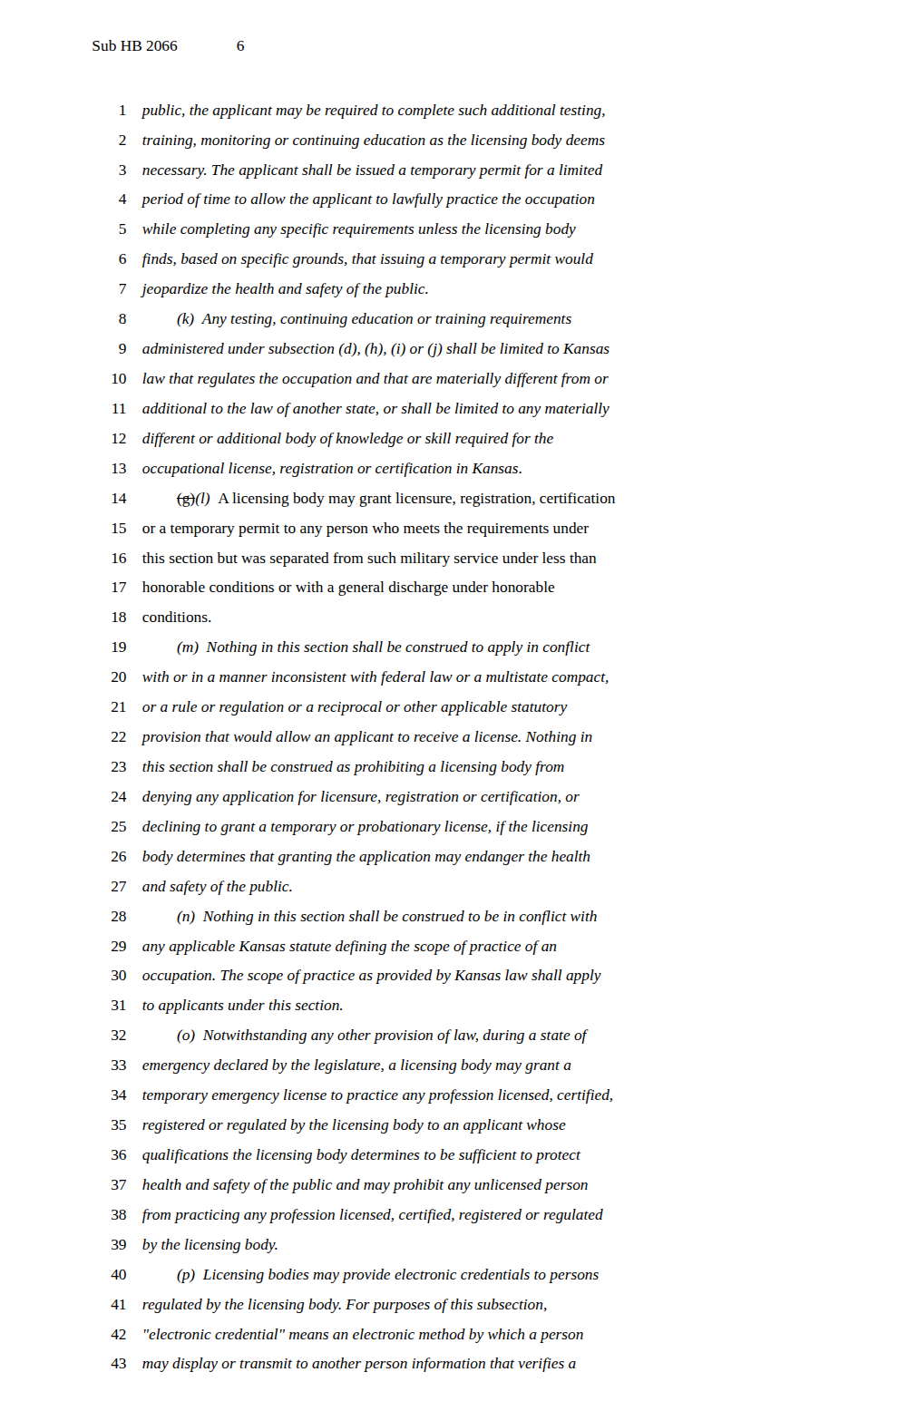Sub HB 2066 6
public, the applicant may be required to complete such additional testing,
training, monitoring or continuing education as the licensing body deems
necessary. The applicant shall be issued a temporary permit for a limited
period of time to allow the applicant to lawfully practice the occupation
while completing any specific requirements unless the licensing body
finds, based on specific grounds, that issuing a temporary permit would
jeopardize the health and safety of the public.
(k) Any testing, continuing education or training requirements
administered under subsection (d), (h), (i) or (j) shall be limited to Kansas
law that regulates the occupation and that are materially different from or
additional to the law of another state, or shall be limited to any materially
different or additional body of knowledge or skill required for the
occupational license, registration or certification in Kansas.
(g)(l) A licensing body may grant licensure, registration, certification
or a temporary permit to any person who meets the requirements under
this section but was separated from such military service under less than
honorable conditions or with a general discharge under honorable
conditions.
(m) Nothing in this section shall be construed to apply in conflict
with or in a manner inconsistent with federal law or a multistate compact,
or a rule or regulation or a reciprocal or other applicable statutory
provision that would allow an applicant to receive a license. Nothing in
this section shall be construed as prohibiting a licensing body from
denying any application for licensure, registration or certification, or
declining to grant a temporary or probationary license, if the licensing
body determines that granting the application may endanger the health
and safety of the public.
(n) Nothing in this section shall be construed to be in conflict with
any applicable Kansas statute defining the scope of practice of an
occupation. The scope of practice as provided by Kansas law shall apply
to applicants under this section.
(o) Notwithstanding any other provision of law, during a state of
emergency declared by the legislature, a licensing body may grant a
temporary emergency license to practice any profession licensed, certified,
registered or regulated by the licensing body to an applicant whose
qualifications the licensing body determines to be sufficient to protect
health and safety of the public and may prohibit any unlicensed person
from practicing any profession licensed, certified, registered or regulated
by the licensing body.
(p) Licensing bodies may provide electronic credentials to persons
regulated by the licensing body. For purposes of this subsection,
"electronic credential" means an electronic method by which a person
may display or transmit to another person information that verifies a